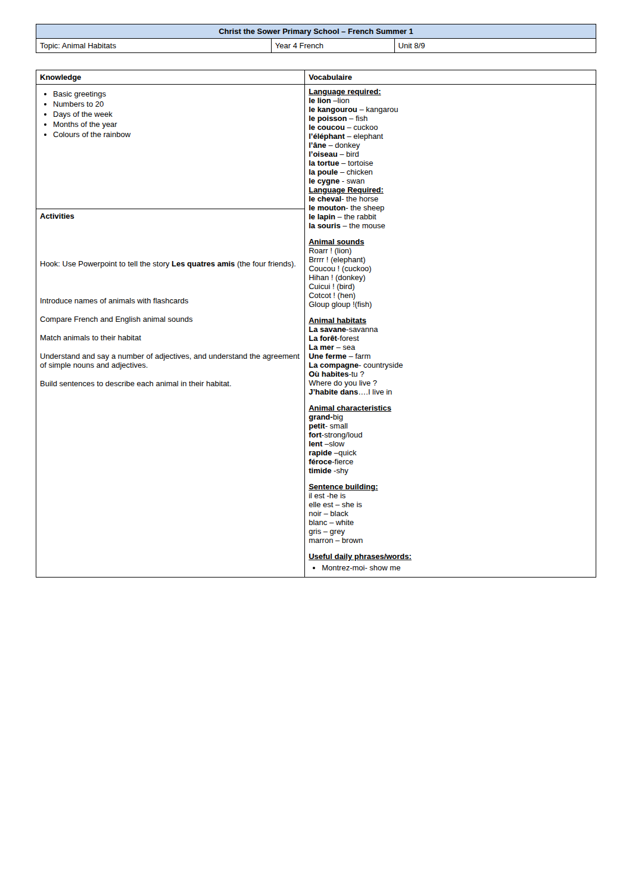| Christ the Sower Primary School – French Summer 1 |
| Topic: Animal Habitats | Year 4 French | Unit 8/9 |
| Knowledge | Vocabulaire |
| --- | --- |
| Basic greetings Numbers to 20 Days of the week Months of the year Colours of the rainbow | Language required: le lion –lion le kangourou – kangarou le poisson – fish le coucou – cuckoo l’éléphant – elephant l’âne – donkey l’oiseau – bird la tortue – tortoise la poule – chicken le cygne - swan Language Required: le cheval - the horse le mouton - the sheep le lapin – the rabbit la souris – the mouse Animal sounds Roarr ! (lion) Brrrr ! (elephant) Coucou ! (cuckoo) Hihan ! (donkey) Cuicui ! (bird) Cotcot ! (hen) Gloup gloup !(fish) Animal habitats La savane -savanna La forêt -forest La mer – sea Une ferme – farm La compagne - countryside Où habites -tu ? Where do you live ? J’habite dans ….I live in Animal characteristics grand- big petit - small fort -strong/loud lent –slow rapide –quick féroce -fierce timide -shy Sentence building: il est -he is elle est – she is noir – black blanc – white gris – grey marron – brown Useful daily phrases/words: Montrez-moi- show me |
| Activities |
| Hook: Use Powerpoint to tell the story Les quatres amis (the four friends). Introduce names of animals with flashcards Compare French and English animal sounds Match animals to their habitat Understand and say a number of adjectives, and understand the agreement of simple nouns and adjectives. Build sentences to describe each animal in their habitat. |